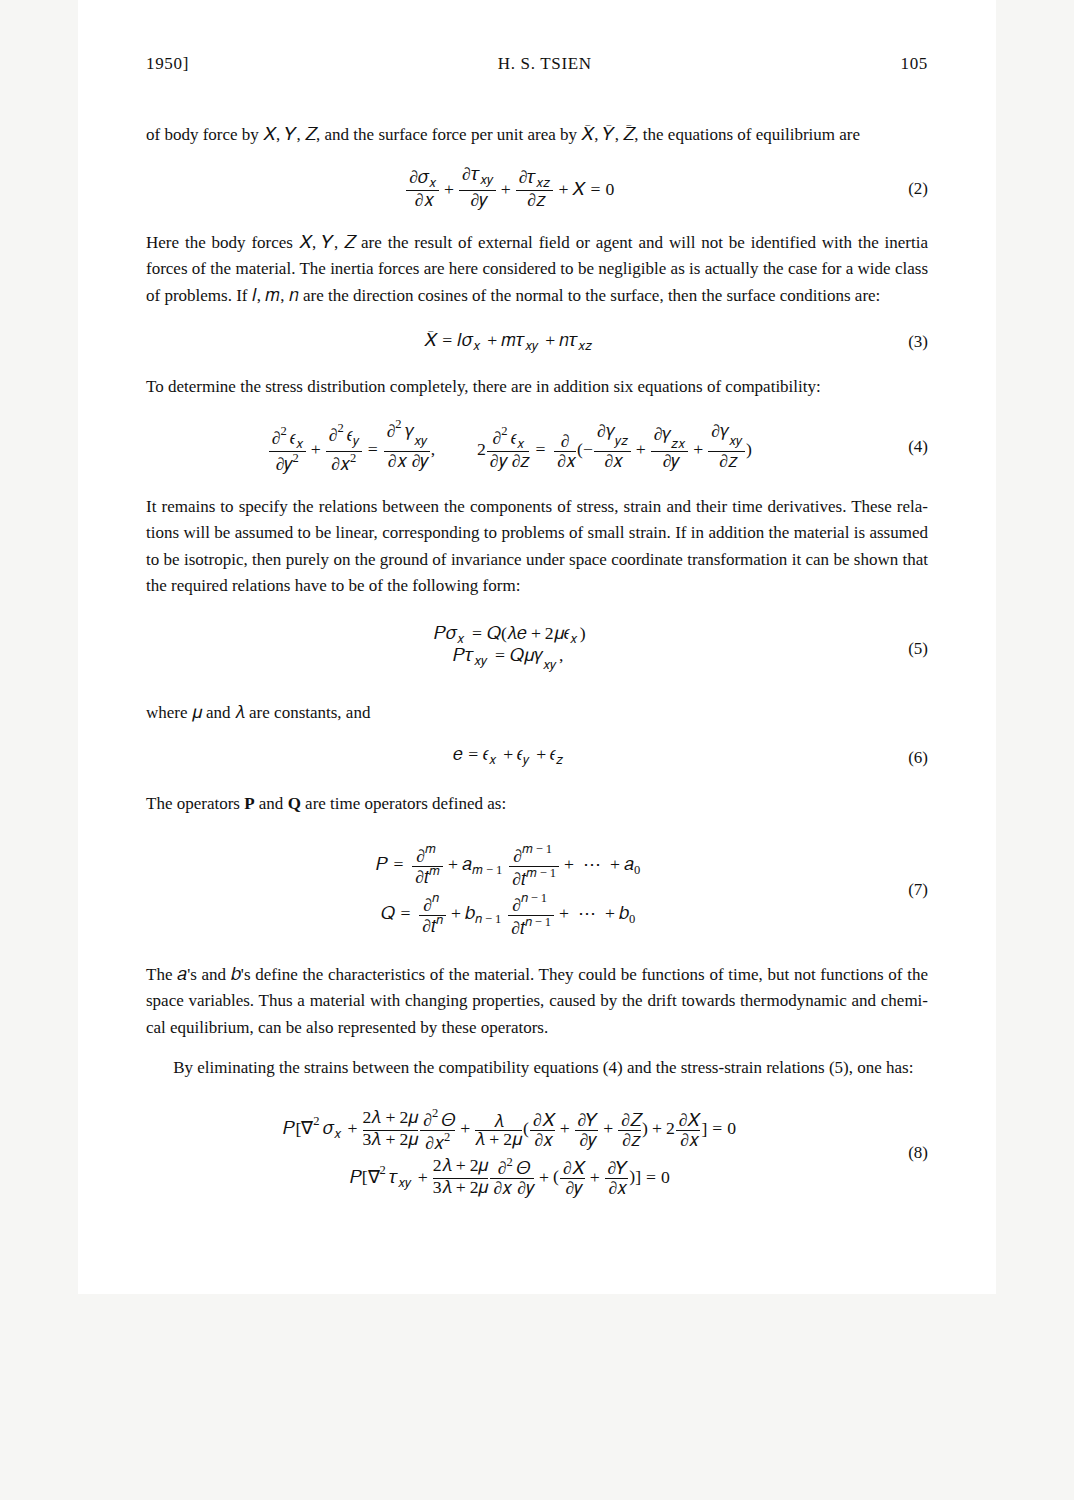1950] H. S. TSIEN 105
of body force by X, Y, Z, and the surface force per unit area by X‾, Y‾, Z‾, the equations of equilibrium are
∂σx∂x + ∂τxy∂y + ∂τxz∂z +X=0
(2)
Here the body forces X, Y, Z are the result of external field or agent and will not be identified with the inertia forces of the material. The inertia forces are here considered to be negligible as is actually the case for a wide class of problems. If l, m, n are the direction cosines of the normal to the surface, then the surface conditions are:
X‾= lσx+ mτxy+ nτxz
(3)
To determine the stress distribution completely, there are in addition six equations of compatibility:
∂2ϵx∂y2 + ∂2ϵy∂x2 = ∂2γxy∂x∂y , 2 ∂2ϵx∂y∂z = ∂∂x ( − ∂γyz∂x + ∂γzx∂y + ∂γxy∂z )
(4)
It remains to specify the relations between the components of stress, strain and their time derivatives. These relations will be assumed to be linear, corresponding to problems of small strain. If in addition the material is assumed to be isotropic, then purely on the ground of invariance under space coordinate transformation it can be shown that the required relations have to be of the following form:
Pσx = Q (λe+2μϵx)
Pτxy = Qμγxy ,
(5)
where μ and λ are constants, and
e= ϵx+ ϵy+ ϵz
(6)
The operators P and Q are time operators defined as:
P= ∂m∂tm + am−1 ∂m−1∂tm−1 +⋯+a0
Q= ∂n∂tn + bn−1 ∂n−1∂tn−1 +⋯+b0
(7)
The a's and b's define the characteristics of the material. They could be functions of time, but not functions of the space variables. Thus a material with changing properties, caused by the drift towards thermodynamic and chemical equilibrium, can be also represented by these operators.
By eliminating the strains between the compatibility equations (4) and the stress-strain relations (5), one has:
P [ ∇2σx + 2λ+2μ3λ+2μ ∂2Θ∂x2 + λλ+2μ ( ∂X∂x + ∂Y∂y + ∂Z∂z ) +2 ∂X∂x ] =0
P [ ∇2τxy + 2λ+2μ3λ+2μ ∂2Θ∂x∂y + ( ∂X∂y + ∂Y∂x ) ] =0
(8)